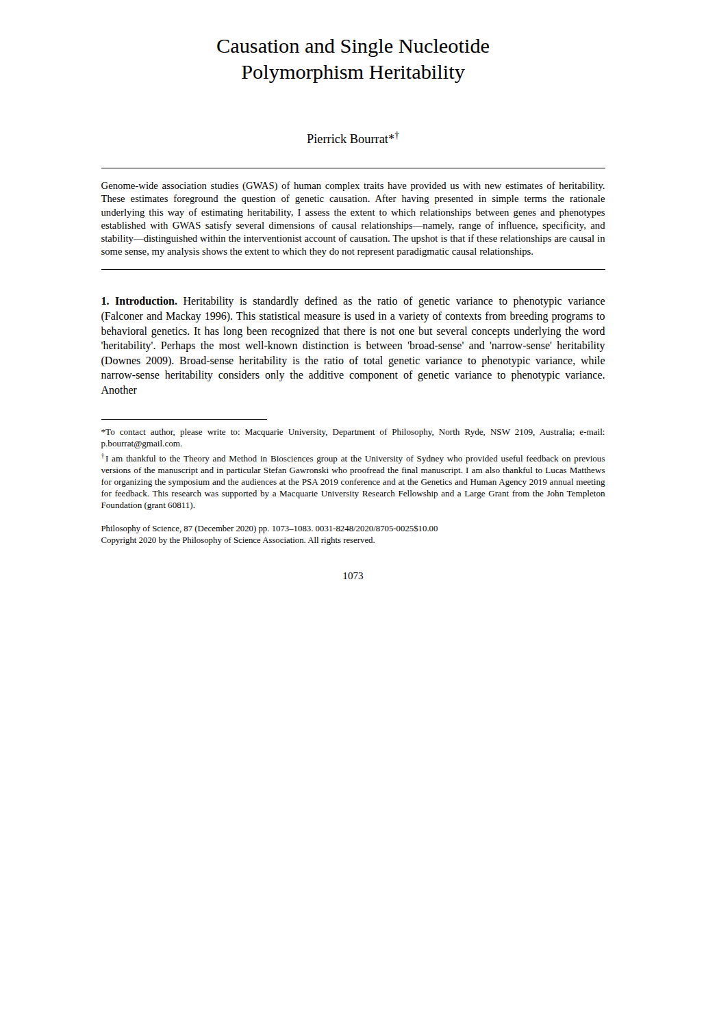Causation and Single Nucleotide
Polymorphism Heritability
Pierrick Bourrat*†
Genome-wide association studies (GWAS) of human complex traits have provided us with new estimates of heritability. These estimates foreground the question of genetic causation. After having presented in simple terms the rationale underlying this way of estimating heritability, I assess the extent to which relationships between genes and phenotypes established with GWAS satisfy several dimensions of causal relationships—namely, range of influence, specificity, and stability—distinguished within the interventionist account of causation. The upshot is that if these relationships are causal in some sense, my analysis shows the extent to which they do not represent paradigmatic causal relationships.
1. Introduction. Heritability is standardly defined as the ratio of genetic variance to phenotypic variance (Falconer and Mackay 1996). This statistical measure is used in a variety of contexts from breeding programs to behavioral genetics. It has long been recognized that there is not one but several concepts underlying the word 'heritability'. Perhaps the most well-known distinction is between 'broad-sense' and 'narrow-sense' heritability (Downes 2009). Broad-sense heritability is the ratio of total genetic variance to phenotypic variance, while narrow-sense heritability considers only the additive component of genetic variance to phenotypic variance. Another
*To contact author, please write to: Macquarie University, Department of Philosophy, North Ryde, NSW 2109, Australia; e-mail: p.bourrat@gmail.com.
†I am thankful to the Theory and Method in Biosciences group at the University of Sydney who provided useful feedback on previous versions of the manuscript and in particular Stefan Gawronski who proofread the final manuscript. I am also thankful to Lucas Matthews for organizing the symposium and the audiences at the PSA 2019 conference and at the Genetics and Human Agency 2019 annual meeting for feedback. This research was supported by a Macquarie University Research Fellowship and a Large Grant from the John Templeton Foundation (grant 60811).
Philosophy of Science, 87 (December 2020) pp. 1073–1083. 0031-8248/2020/8705-0025$10.00
Copyright 2020 by the Philosophy of Science Association. All rights reserved.
1073